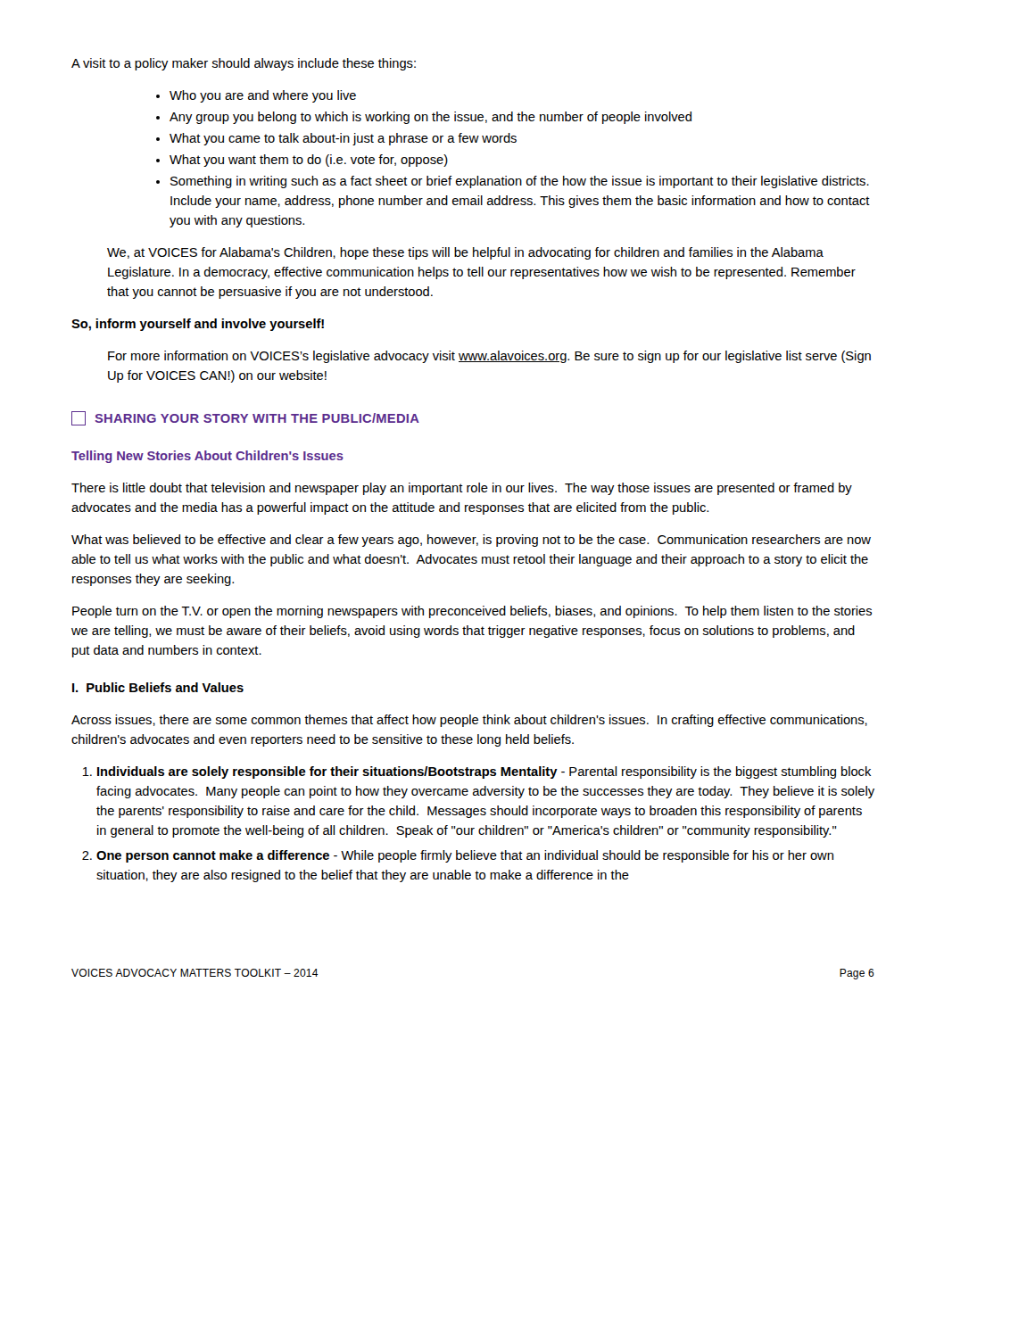A visit to a policy maker should always include these things:
Who you are and where you live
Any group you belong to which is working on the issue, and the number of people involved
What you came to talk about-in just a phrase or a few words
What you want them to do (i.e. vote for, oppose)
Something in writing such as a fact sheet or brief explanation of the how the issue is important to their legislative districts. Include your name, address, phone number and email address. This gives them the basic information and how to contact you with any questions.
We, at VOICES for Alabama's Children, hope these tips will be helpful in advocating for children and families in the Alabama Legislature. In a democracy, effective communication helps to tell our representatives how we wish to be represented. Remember that you cannot be persuasive if you are not understood.
So, inform yourself and involve yourself!
For more information on VOICES’s legislative advocacy visit www.alavoices.org. Be sure to sign up for our legislative list serve (Sign Up for VOICES CAN!) on our website!
SHARING YOUR STORY WITH THE PUBLIC/MEDIA
Telling New Stories About Children's Issues
There is little doubt that television and newspaper play an important role in our lives. The way those issues are presented or framed by advocates and the media has a powerful impact on the attitude and responses that are elicited from the public.
What was believed to be effective and clear a few years ago, however, is proving not to be the case. Communication researchers are now able to tell us what works with the public and what doesn't. Advocates must retool their language and their approach to a story to elicit the responses they are seeking.
People turn on the T.V. or open the morning newspapers with preconceived beliefs, biases, and opinions. To help them listen to the stories we are telling, we must be aware of their beliefs, avoid using words that trigger negative responses, focus on solutions to problems, and put data and numbers in context.
I. Public Beliefs and Values
Across issues, there are some common themes that affect how people think about children's issues. In crafting effective communications, children's advocates and even reporters need to be sensitive to these long held beliefs.
Individuals are solely responsible for their situations/Bootstraps Mentality - Parental responsibility is the biggest stumbling block facing advocates. Many people can point to how they overcame adversity to be the successes they are today. They believe it is solely the parents' responsibility to raise and care for the child. Messages should incorporate ways to broaden this responsibility of parents in general to promote the well-being of all children. Speak of "our children" or "America's children" or "community responsibility."
One person cannot make a difference - While people firmly believe that an individual should be responsible for his or her own situation, they are also resigned to the belief that they are unable to make a difference in the
VOICES ADVOCACY MATTERS TOOLKIT – 2014
Page 6